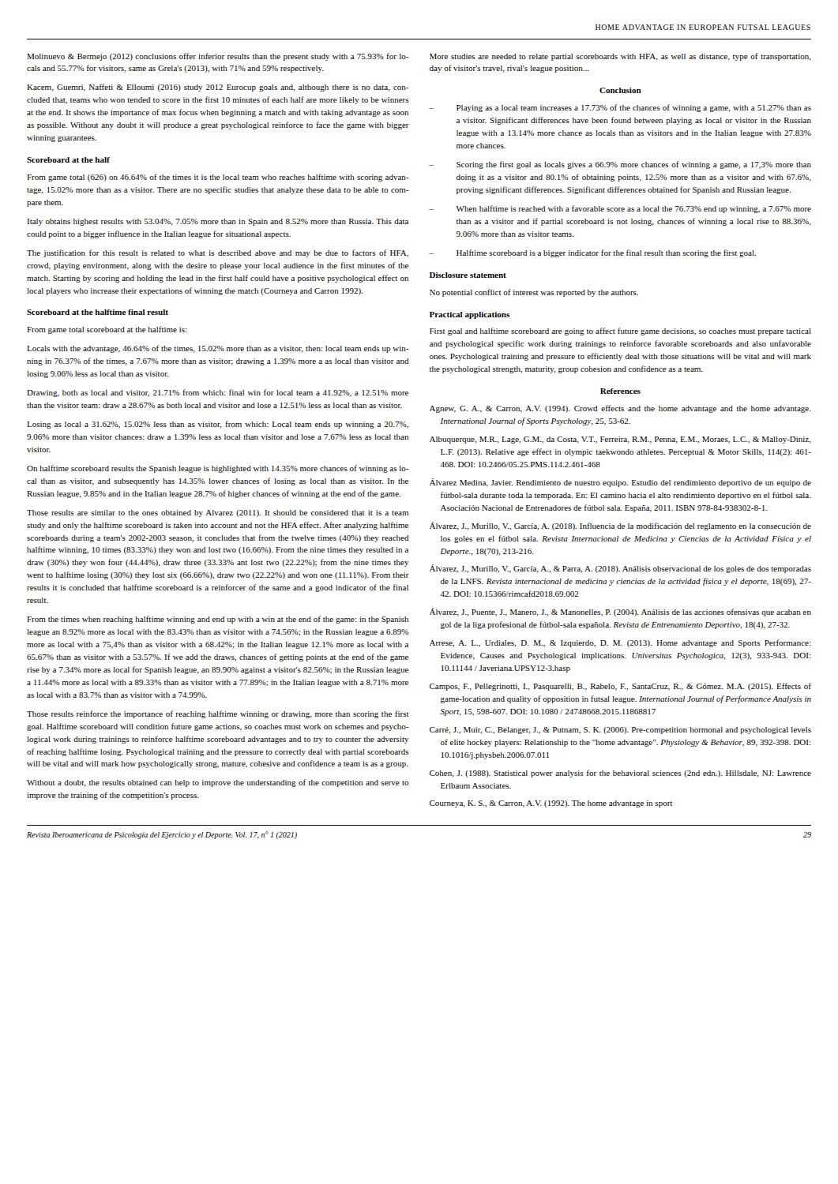HOME ADVANTAGE IN EUROPEAN FUTSAL LEAGUES
Molinuevo & Bermejo (2012) conclusions offer inferior results than the present study with a 75.93% for locals and 55.77% for visitors, same as Grela's (2013), with 71% and 59% respectively.
Kacem, Guemri, Naffeti & Elloumi (2016) study 2012 Eurocup goals and, although there is no data, concluded that, teams who won tended to score in the first 10 minutes of each half are more likely to be winners at the end. It shows the importance of max focus when beginning a match and with taking advantage as soon as possible. Without any doubt it will produce a great psychological reinforce to face the game with bigger winning guarantees.
Scoreboard at the half
From game total (626) on 46.64% of the times it is the local team who reaches halftime with scoring advantage, 15.02% more than as a visitor. There are no specific studies that analyze these data to be able to compare them.
Italy obtains highest results with 53.04%, 7.05% more than in Spain and 8.52% more than Russia. This data could point to a bigger influence in the Italian league for situational aspects.
The justification for this result is related to what is described above and may be due to factors of HFA, crowd, playing environment, along with the desire to please your local audience in the first minutes of the match. Starting by scoring and holding the lead in the first half could have a positive psychological effect on local players who increase their expectations of winning the match (Courneya and Carron 1992).
Scoreboard at the halftime final result
From game total scoreboard at the halftime is:
Locals with the advantage, 46.64% of the times, 15.02% more than as a visitor, then: local team ends up winning in 76.37% of the times, a 7.67% more than as visitor; drawing a 1.39% more a as local than visitor and losing 9.06% less as local than as visitor.
Drawing, both as local and visitor, 21.71% from which: final win for local team a 41.92%, a 12.51% more than the visitor team: draw a 28.67% as both local and visitor and lose a 12.51% less as local than as visitor.
Losing as local a 31.62%, 15.02% less than as visitor, from which: Local team ends up winning a 20.7%, 9.06% more than visitor chances: draw a 1.39% less as local than visitor and lose a 7.67% less as local than visitor.
On halftime scoreboard results the Spanish league is highlighted with 14.35% more chances of winning as local than as visitor, and subsequently has 14.35% lower chances of losing as local than as visitor. In the Russian league, 9.85% and in the Italian league 28.7% of higher chances of winning at the end of the game.
Those results are similar to the ones obtained by Alvarez (2011). It should be considered that it is a team study and only the halftime scoreboard is taken into account and not the HFA effect. After analyzing halftime scoreboards during a team's 2002-2003 season, it concludes that from the twelve times (40%) they reached halftime winning, 10 times (83.33%) they won and lost two (16.66%). From the nine times they resulted in a draw (30%) they won four (44.44%), draw three (33.33% ant lost two (22.22%); from the nine times they went to halftime losing (30%) they lost six (66.66%), draw two (22.22%) and won one (11.11%). From their results it is concluded that halftime scoreboard is a reinforcer of the same and a good indicator of the final result.
From the times when reaching halftime winning and end up with a win at the end of the game: in the Spanish league an 8.92% more as local with the 83.43% than as visitor with a 74.56%; in the Russian league a 6.89% more as local with a 75,4% than as visitor with a 68.42%; in the Italian league 12.1% more as local with a 65.67% than as visitor with a 53.57%. If we add the draws, chances of getting points at the end of the game rise by a 7.34% more as local for Spanish league, an 89.90% against a visitor's 82.56%; in the Russian league a 11.44% more as local with a 89.33% than as visitor with a 77.89%; in the Italian league with a 8.71% more as local with a 83.7% than as visitor with a 74.99%.
Those results reinforce the importance of reaching halftime winning or drawing, more than scoring the first goal. Halftime scoreboard will condition future game actions, so coaches must work on schemes and psychological work during trainings to reinforce halftime scoreboard advantages and to try to counter the adversity of reaching halftime losing. Psychological training and the pressure to correctly deal with partial scoreboards will be vital and will mark how psychologically strong, mature, cohesive and confidence a team is as a group.
Without a doubt, the results obtained can help to improve the understanding of the competition and serve to improve the training of the competition's process.
More studies are needed to relate partial scoreboards with HFA, as well as distance, type of transportation, day of visitor's travel, rival's league position...
Conclusion
–
Playing as a local team increases a 17.73% of the chances of winning a game, with a 51.27% than as a visitor. Significant differences have been found between playing as local or visitor in the Russian league with a 13.14% more chance as locals than as visitors and in the Italian league with 27.83% more chances.
–
Scoring the first goal as locals gives a 66.9% more chances of winning a game, a 17,3% more than doing it as a visitor and 80.1% of obtaining points, 12.5% more than as a visitor and with 67.6%, proving significant differences. Significant differences obtained for Spanish and Russian league.
–
When halftime is reached with a favorable score as a local the 76.73% end up winning, a 7.67% more than as a visitor and if partial scoreboard is not losing, chances of winning a local rise to 88.36%, 9.06% more than as visitor teams.
–
Halftime scoreboard is a bigger indicator for the final result than scoring the first goal.
Disclosure statement
No potential conflict of interest was reported by the authors.
Practical applications
First goal and halftime scoreboard are going to affect future game decisions, so coaches must prepare tactical and psychological specific work during trainings to reinforce favorable scoreboards and also unfavorable ones. Psychological training and pressure to efficiently deal with those situations will be vital and will mark the psychological strength, maturity, group cohesion and confidence as a team.
References
Agnew, G. A., & Carron, A.V. (1994). Crowd effects and the home advantage and the home advantage. International Journal of Sports Psychology, 25, 53-62.
Albuquerque, M.R., Lage, G.M., da Costa, V.T., Ferreira, R.M., Penna, E.M., Moraes, L.C., & Malloy-Diniz, L.F. (2013). Relative age effect in olympic taekwondo athletes. Perceptual & Motor Skills, 114(2): 461-468. DOI: 10.2466/05.25.PMS.114.2.461-468
Álvarez Medina, Javier. Rendimiento de nuestro equipo. Estudio del rendimiento deportivo de un equipo de fútbol-sala durante toda la temporada. En: El camino hacia el alto rendimiento deportivo en el fútbol sala. Asociación Nacional de Entrenadores de fútbol sala. España, 2011. ISBN 978-84-938302-8-1.
Álvarez, J., Murillo, V., García, A. (2018). Influencia de la modificación del reglamento en la consecución de los goles en el fútbol sala. Revista Internacional de Medicina y Ciencias de la Actividad Física y el Deporte., 18(70), 213-216.
Álvarez, J., Murillo, V., García, A., & Parra, A. (2018). Análisis observacional de los goles de dos temporadas de la LNFS. Revista internacional de medicina y ciencias de la actividad física y el deporte, 18(69), 27-42. DOI: 10.15366/rimcafd2018.69.002
Álvarez, J., Puente, J., Manero, J., & Manonelles, P. (2004). Análisis de las acciones ofensivas que acaban en gol de la liga profesional de fútbol-sala española. Revista de Entrenamiento Deportivo, 18(4), 27-32.
Arrese, A. L., Urdiales, D. M., & Izquierdo, D. M. (2013). Home advantage and Sports Performance: Evidence, Causes and Psychological implications. Universitas Psychologica, 12(3), 933-943. DOI: 10.11144 / Javeriana.UPSY12-3.hasp
Campos, F., Pellegrinotti, I., Pasquarelli, B., Rabelo, F., SantaCruz, R., & Gómez. M.A. (2015). Effects of game-location and quality of opposition in futsal league. International Journal of Performance Analysis in Sport, 15, 598-607. DOI: 10.1080 / 24748668.2015.11868817
Carré, J., Muir, C., Belanger, J., & Putnam, S. K. (2006). Pre-competition hormonal and psychological levels of elite hockey players: Relationship to the "home advantage". Physiology & Behavior, 89, 392-398. DOI: 10.1016/j.physbeh.2006.07.011
Cohen, J. (1988). Statistical power analysis for the behavioral sciences (2nd edn.). Hillsdale, NJ: Lawrence Erlbaum Associates.
Courneya, K. S., & Carron, A.V. (1992). The home advantage in sport
Revista Iberoamericana de Psicología del Ejercicio y el Deporte. Vol. 17, n° 1 (2021)
29